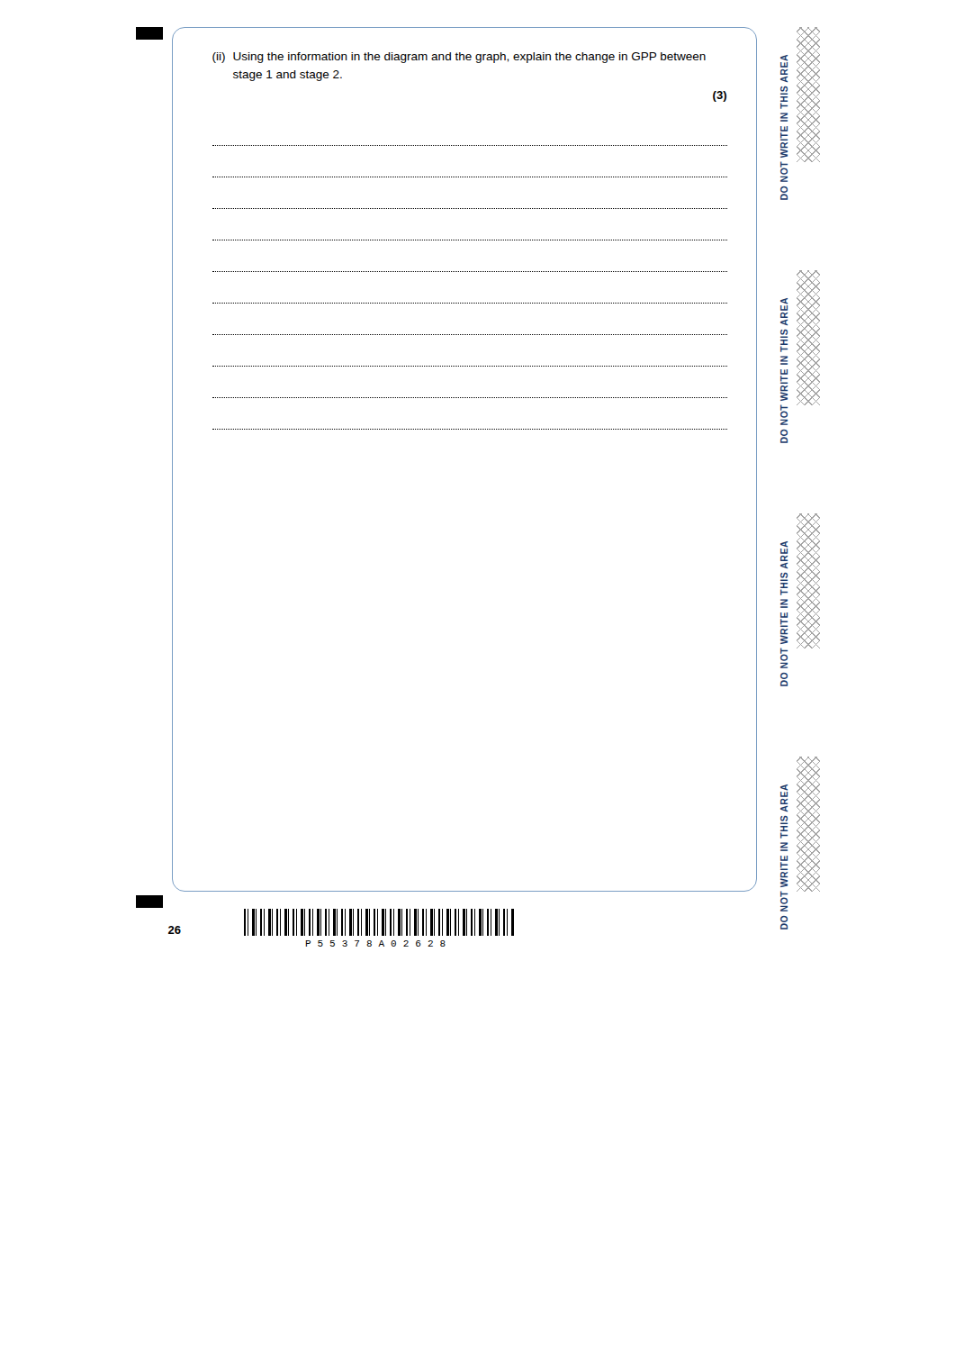DO NOT WRITE IN THIS AREA
DO NOT WRITE IN THIS AREA
DO NOT WRITE IN THIS AREA
DO NOT WRITE IN THIS AREA
(ii)
Using the information in the diagram and the graph, explain the change in GPP between stage 1 and stage 2.
(3)
26
P55378A02628